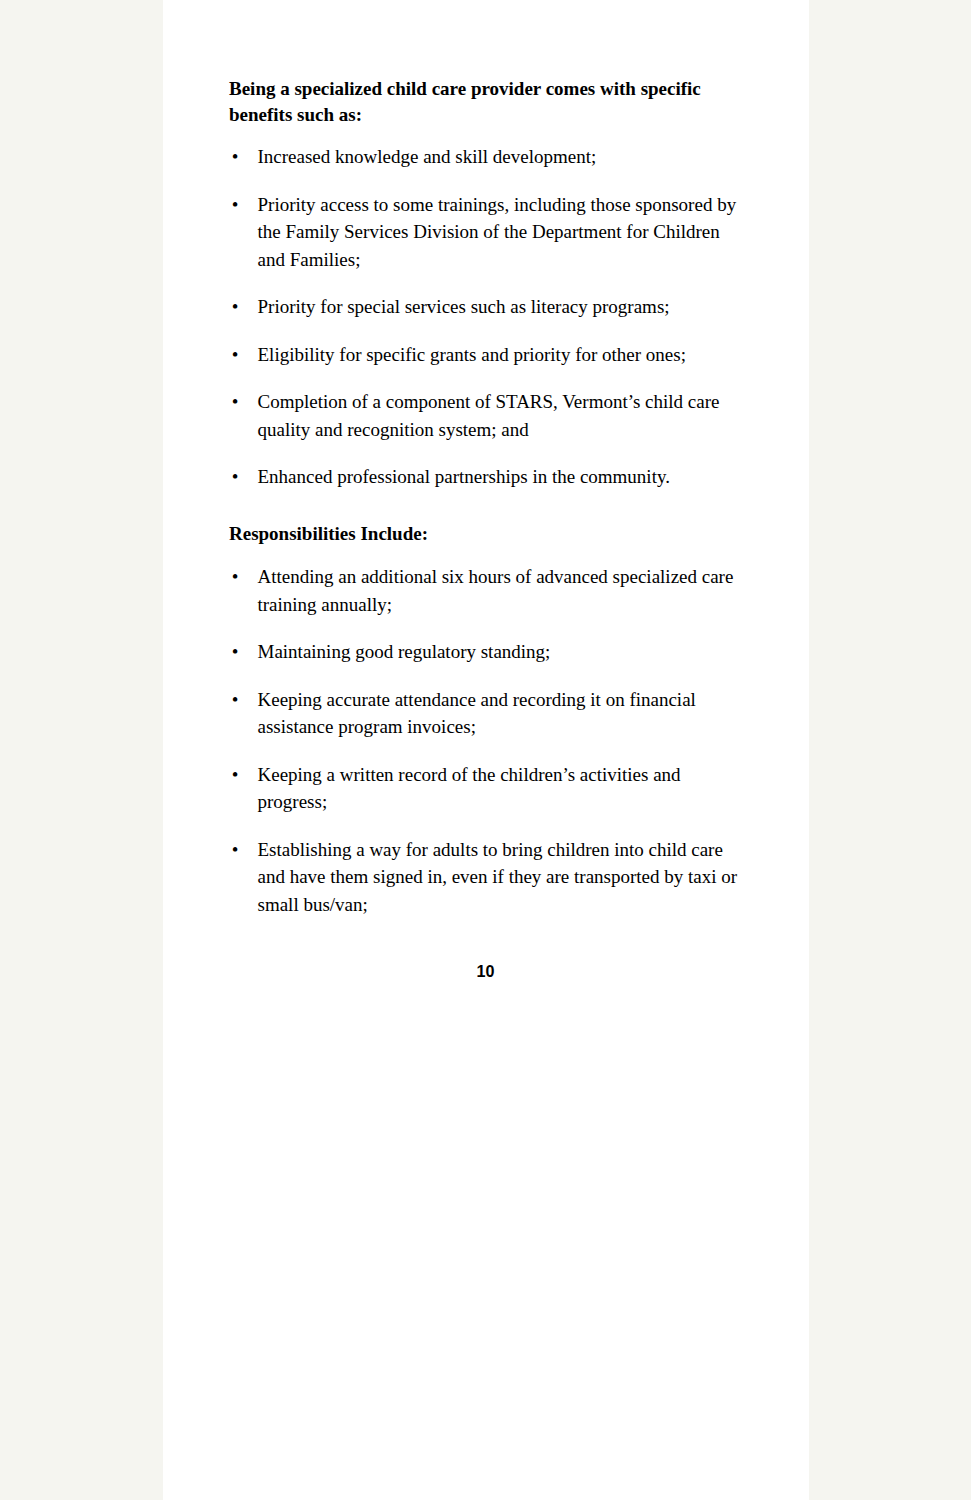Being a specialized child care provider comes with specific benefits such as:
Increased knowledge and skill development;
Priority access to some trainings, including those sponsored by the Family Services Division of the Department for Children and Families;
Priority for special services such as literacy programs;
Eligibility for specific grants and priority for other ones;
Completion of a component of STARS, Vermont’s child care quality and recognition system; and
Enhanced professional partnerships in the community.
Responsibilities Include:
Attending an additional six hours of advanced specialized care training annually;
Maintaining good regulatory standing;
Keeping accurate attendance and recording it on financial assistance program invoices;
Keeping a written record of the children’s activities and progress;
Establishing a way for adults to bring children into child care and have them signed in, even if they are transported by taxi or small bus/van;
10